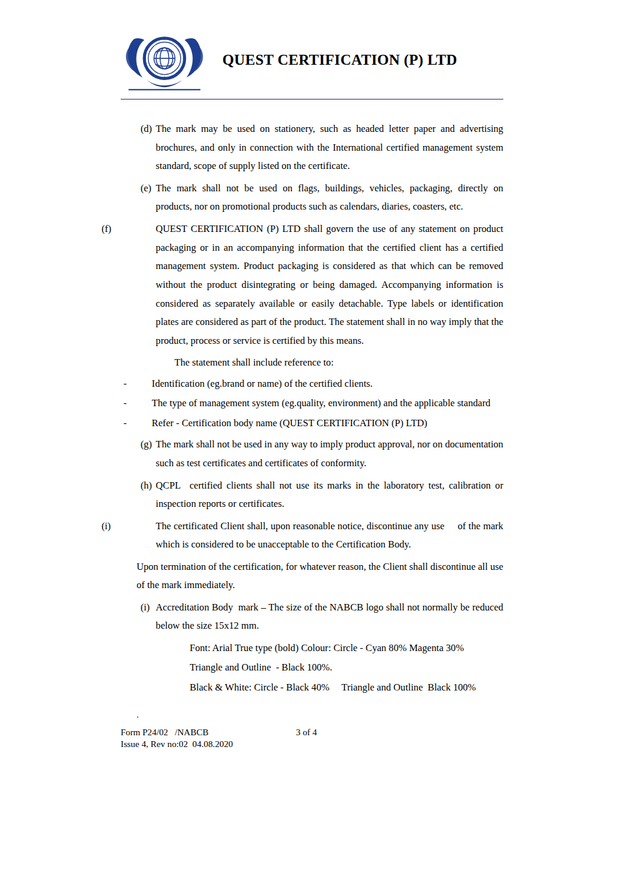QUEST CERTIFICATION (P) LTD
(d) The mark may be used on stationery, such as headed letter paper and advertising brochures, and only in connection with the International certified management system standard, scope of supply listed on the certificate.
(e) The mark shall not be used on flags, buildings, vehicles, packaging, directly on products, nor on promotional products such as calendars, diaries, coasters, etc.
(f) QUEST CERTIFICATION (P) LTD shall govern the use of any statement on product packaging or in an accompanying information that the certified client has a certified management system. Product packaging is considered as that which can be removed without the product disintegrating or being damaged. Accompanying information is considered as separately available or easily detachable. Type labels or identification plates are considered as part of the product. The statement shall in no way imply that the product, process or service is certified by this means.
The statement shall include reference to:
- Identification (eg.brand or name) of the certified clients.
- The type of management system (eg.quality, environment) and the applicable standard
- Refer - Certification body name (QUEST CERTIFICATION (P) LTD)
(g) The mark shall not be used in any way to imply product approval, nor on documentation such as test certificates and certificates of conformity.
(h) QCPL certified clients shall not use its marks in the laboratory test, calibration or inspection reports or certificates.
(i) The certificated Client shall, upon reasonable notice, discontinue any use of the mark which is considered to be unacceptable to the Certification Body.
Upon termination of the certification, for whatever reason, the Client shall discontinue all use of the mark immediately.
(i) Accreditation Body mark – The size of the NABCB logo shall not normally be reduced below the size 15x12 mm.
Font: Arial True type (bold) Colour: Circle - Cyan 80% Magenta 30%
Triangle and Outline - Black 100%.
Black & White: Circle - Black 40% Triangle and Outline Black 100%
.
Form P24/02 /NABCB
Issue 4, Rev no:02 04.08.2020
3 of 4